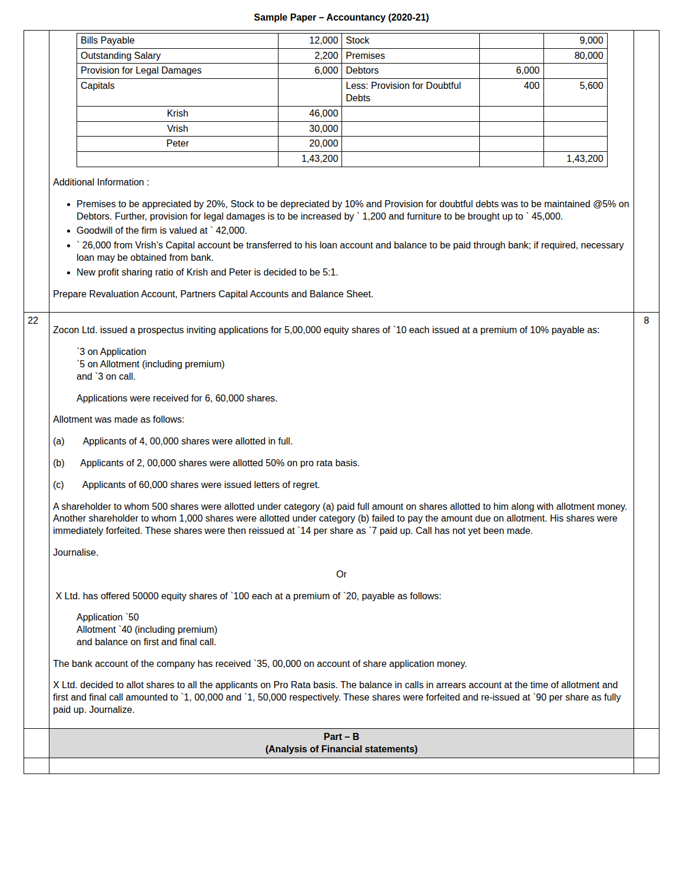Sample Paper – Accountancy (2020-21)
| | / Bills Payable / 12,000 / Stock / / 9,000 / / Outstanding Salary / 2,200 / Premises / / 80,000 / / Provision for Legal Damages / 6,000 / Debtors / 6,000 / / / Capitals / / Less: Provision for Doubtful Debts / 400 / 5,600 / / Krish / 46,000 / / / / / Vrish / 30,000 / / / / / Peter / 20,000 / / / / / / 1,43,200 / / / 1,43,200 / Additional Information : Premises to be appreciated by 20%, Stock to be depreciated by 10% and Provision for doubtful debts was to be maintained @5% on Debtors. Further, provision for legal damages is to be increased by ` 1,200 and furniture to be brought up to ` 45,000. Goodwill of the firm is valued at ` 42,000. ` 26,000 from Vrish’s Capital account be transferred to his loan account and balance to be paid through bank; if required, necessary loan may be obtained from bank. New profit sharing ratio of Krish and Peter is decided to be 5:1. Prepare Revaluation Account, Partners Capital Accounts and Balance Sheet. | |
| 22 | Zocon Ltd. issued a prospectus inviting applications for 5,00,000 equity shares of `10 each issued at a premium of 10% payable as: `3 on Application `5 on Allotment (including premium) and `3 on call. Applications were received for 6, 60,000 shares. Allotment was made as follows: (a) Applicants of 4, 00,000 shares were allotted in full. (b) Applicants of 2, 00,000 shares were allotted 50% on pro rata basis. (c) Applicants of 60,000 shares were issued letters of regret. A shareholder to whom 500 shares were allotted under category (a) paid full amount on shares allotted to him along with allotment money. Another shareholder to whom 1,000 shares were allotted under category (b) failed to pay the amount due on allotment. His shares were immediately forfeited. These shares were then reissued at `14 per share as `7 paid up. Call has not yet been made. Journalise. Or X Ltd. has offered 50000 equity shares of `100 each at a premium of `20, payable as follows: Application `50 Allotment `40 (including premium) and balance on first and final call. The bank account of the company has received `35, 00,000 on account of share application money. X Ltd. decided to allot shares to all the applicants on Pro Rata basis. The balance in calls in arrears account at the time of allotment and first and final call amounted to `1, 00,000 and `1, 50,000 respectively. These shares were forfeited and re-issued at `90 per share as fully paid up. Journalize. | 8 |
| | Part – B (Analysis of Financial statements) | |